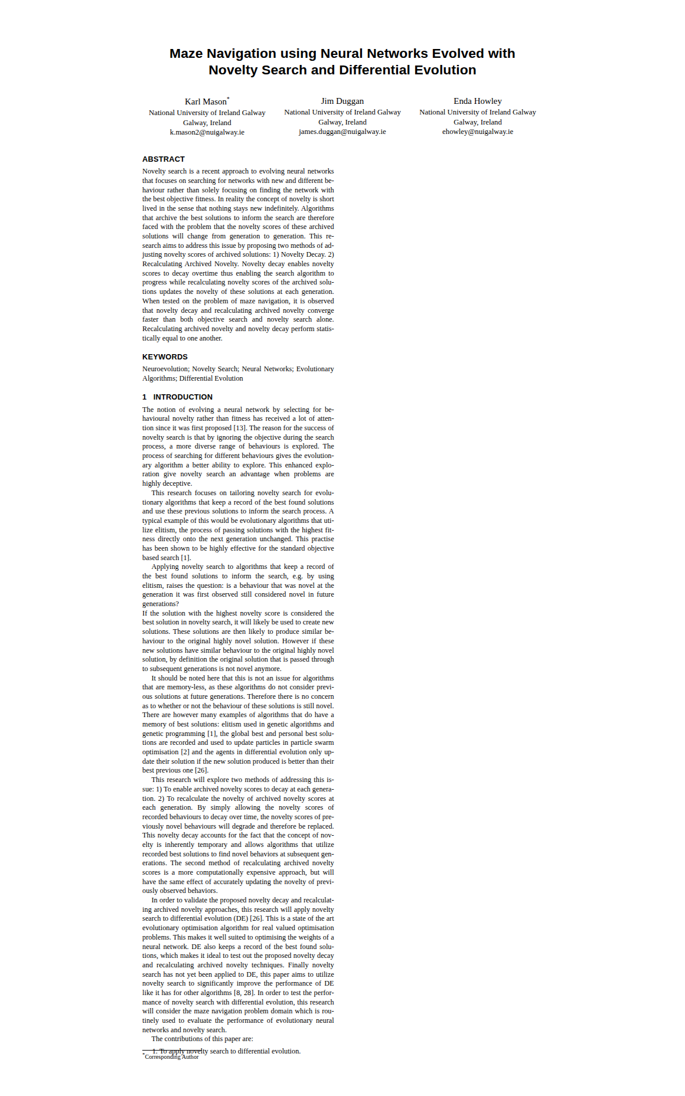Maze Navigation using Neural Networks Evolved with
Novelty Search and Differential Evolution
Karl Mason*
National University of Ireland Galway
Galway, Ireland
k.mason2@nuigalway.ie
Jim Duggan
National University of Ireland Galway
Galway, Ireland
james.duggan@nuigalway.ie
Enda Howley
National University of Ireland Galway
Galway, Ireland
ehowley@nuigalway.ie
ABSTRACT
Novelty search is a recent approach to evolving neural networks that focuses on searching for networks with new and different behaviour rather than solely focusing on finding the network with the best objective fitness. In reality the concept of novelty is short lived in the sense that nothing stays new indefinitely. Algorithms that archive the best solutions to inform the search are therefore faced with the problem that the novelty scores of these archived solutions will change from generation to generation. This research aims to address this issue by proposing two methods of adjusting novelty scores of archived solutions: 1) Novelty Decay. 2) Recalculating Archived Novelty. Novelty decay enables novelty scores to decay overtime thus enabling the search algorithm to progress while recalculating novelty scores of the archived solutions updates the novelty of these solutions at each generation. When tested on the problem of maze navigation, it is observed that novelty decay and recalculating archived novelty converge faster than both objective search and novelty search alone. Recalculating archived novelty and novelty decay perform statistically equal to one another.
KEYWORDS
Neuroevolution; Novelty Search; Neural Networks; Evolutionary Algorithms; Differential Evolution
1 INTRODUCTION
The notion of evolving a neural network by selecting for behavioural novelty rather than fitness has received a lot of attention since it was first proposed [13]. The reason for the success of novelty search is that by ignoring the objective during the search process, a more diverse range of behaviours is explored. The process of searching for different behaviours gives the evolutionary algorithm a better ability to explore. This enhanced exploration give novelty search an advantage when problems are highly deceptive.
This research focuses on tailoring novelty search for evolutionary algorithms that keep a record of the best found solutions and use these previous solutions to inform the search process. A typical example of this would be evolutionary algorithms that utilize elitism, the process of passing solutions with the highest fitness directly onto the next generation unchanged. This practise has been shown to be highly effective for the standard objective based search [1].
Applying novelty search to algorithms that keep a record of the best found solutions to inform the search, e.g. by using elitism, raises the question: is a behaviour that was novel at the generation it was first observed still considered novel in future generations?
If the solution with the highest novelty score is considered the best solution in novelty search, it will likely be used to create new solutions. These solutions are then likely to produce similar behaviour to the original highly novel solution. However if these new solutions have similar behaviour to the original highly novel solution, by definition the original solution that is passed through to subsequent generations is not novel anymore.
It should be noted here that this is not an issue for algorithms that are memory-less, as these algorithms do not consider previous solutions at future generations. Therefore there is no concern as to whether or not the behaviour of these solutions is still novel. There are however many examples of algorithms that do have a memory of best solutions: elitism used in genetic algorithms and genetic programming [1], the global best and personal best solutions are recorded and used to update particles in particle swarm optimisation [2] and the agents in differential evolution only update their solution if the new solution produced is better than their best previous one [26].
This research will explore two methods of addressing this issue: 1) To enable archived novelty scores to decay at each generation. 2) To recalculate the novelty of archived novelty scores at each generation. By simply allowing the novelty scores of recorded behaviours to decay over time, the novelty scores of previously novel behaviours will degrade and therefore be replaced. This novelty decay accounts for the fact that the concept of novelty is inherently temporary and allows algorithms that utilize recorded best solutions to find novel behaviors at subsequent generations. The second method of recalculating archived novelty scores is a more computationally expensive approach, but will have the same effect of accurately updating the novelty of previously observed behaviors.
In order to validate the proposed novelty decay and recalculating archived novelty approaches, this research will apply novelty search to differential evolution (DE) [26]. This is a state of the art evolutionary optimisation algorithm for real valued optimisation problems. This makes it well suited to optimising the weights of a neural network. DE also keeps a record of the best found solutions, which makes it ideal to test out the proposed novelty decay and recalculating archived novelty techniques. Finally novelty search has not yet been applied to DE, this paper aims to utilize novelty search to significantly improve the performance of DE like it has for other algorithms [8, 28]. In order to test the performance of novelty search with differential evolution, this research will consider the maze navigation problem domain which is routinely used to evaluate the performance of evolutionary neural networks and novelty search.
The contributions of this paper are:
To apply novelty search to differential evolution.
*Corresponding Author